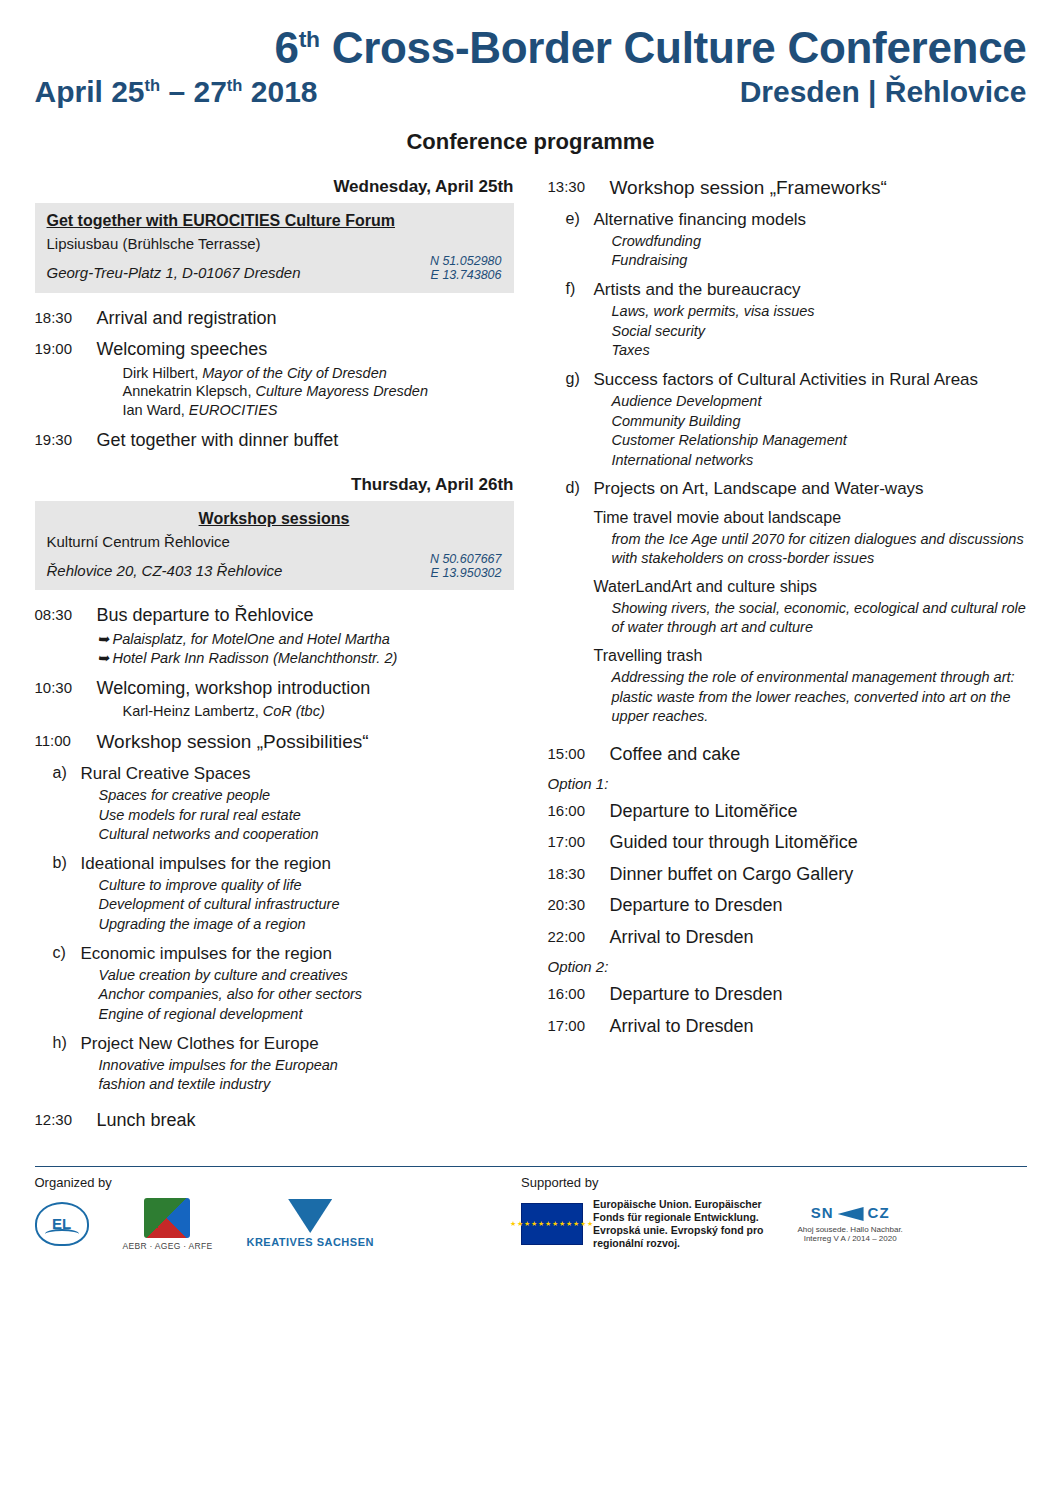6th Cross-Border Culture Conference
April 25th – 27th 2018
Dresden | Řehlovice
Conference programme
Wednesday, April 25th
Get together with EUROCITIES Culture Forum
Lipsiusbau (Brühlsche Terrasse)
Georg-Treu-Platz 1, D-01067 Dresden
N 51.052980
E 13.743806
18:30
Arrival and registration
19:00
Welcoming speeches
Dirk Hilbert, Mayor of the City of Dresden
Annekatrin Klepsch, Culture Mayoress Dresden
Ian Ward, EUROCITIES
19:30
Get together with dinner buffet
Thursday, April 26th
Workshop sessions
Kulturní Centrum Řehlovice
Řehlovice 20, CZ-403 13 Řehlovice
N 50.607667
E 13.950302
08:30
Bus departure to Řehlovice
➥ Palaisplatz, for MotelOne and Hotel Martha
➥ Hotel Park Inn Radisson (Melanchthonstr. 2)
10:30
Welcoming, workshop introduction
Karl-Heinz Lambertz, CoR (tbc)
11:00
Workshop session „Possibilities“
a)
Rural Creative Spaces
Spaces for creative people
Use models for rural real estate
Cultural networks and cooperation
b)
Ideational impulses for the region
Culture to improve quality of life
Development of cultural infrastructure
Upgrading the image of a region
c)
Economic impulses for the region
Value creation by culture and creatives
Anchor companies, also for other sectors
Engine of regional development
h)
Project New Clothes for Europe
Innovative impulses for the European
fashion and textile industry
12:30
Lunch break
13:30
Workshop session „Frameworks“
e)
Alternative financing models
Crowdfunding
Fundraising
f)
Artists and the bureaucracy
Laws, work permits, visa issues
Social security
Taxes
g)
Success factors of Cultural Activities in Rural Areas
Audience Development
Community Building
Customer Relationship Management
International networks
d)
Projects on Art, Landscape and Water-ways
Time travel movie about landscape
from the Ice Age until 2070 for citizen dialogues and discussions with stakeholders on cross-border issues
WaterLandArt and culture ships
Showing rivers, the social, economic, ecological and cultural role of water through art and culture
Travelling trash
Addressing the role of environmental management through art: plastic waste from the lower reaches, converted into art on the upper reaches.
15:00
Coffee and cake
Option 1:
16:00
Departure to Litoměřice
17:00
Guided tour through Litoměřice
18:30
Dinner buffet on Cargo Gallery
20:30
Departure to Dresden
22:00
Arrival to Dresden
Option 2:
16:00
Departure to Dresden
17:00
Arrival to Dresden
Organized by
EL
AEBR · AGEG · ARFE
KREATIVES SACHSEN
Supported by
Europäische Union. Europäischer
Fonds für regionale Entwicklung.
Evropská unie. Evropský fond pro
regionální rozvoj.
SN CZ
Ahoj sousede. Hallo Nachbar.
Interreg V A / 2014 – 2020